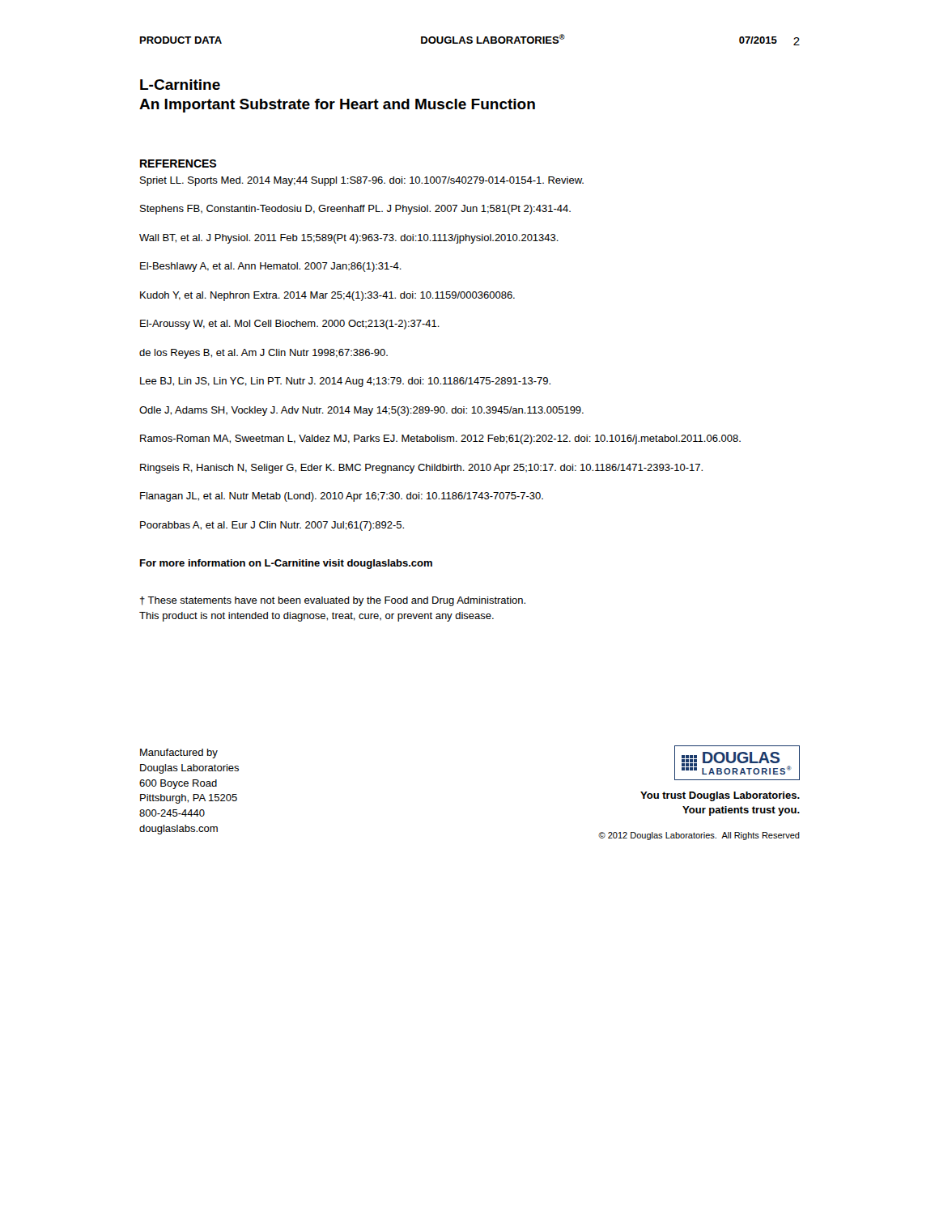PRODUCT DATA DOUGLAS LABORATORIES® 07/2015 2
L-Carnitine An Important Substrate for Heart and Muscle Function
REFERENCES
Spriet LL. Sports Med. 2014 May;44 Suppl 1:S87-96. doi: 10.1007/s40279-014-0154-1. Review.
Stephens FB, Constantin-Teodosiu D, Greenhaff PL. J Physiol. 2007 Jun 1;581(Pt 2):431-44.
Wall BT, et al. J Physiol. 2011 Feb 15;589(Pt 4):963-73. doi:10.1113/jphysiol.2010.201343.
El-Beshlawy A, et al. Ann Hematol. 2007 Jan;86(1):31-4.
Kudoh Y, et al. Nephron Extra. 2014 Mar 25;4(1):33-41. doi: 10.1159/000360086.
El-Aroussy W, et al. Mol Cell Biochem. 2000 Oct;213(1-2):37-41.
de los Reyes B, et al. Am J Clin Nutr 1998;67:386-90.
Lee BJ, Lin JS, Lin YC, Lin PT. Nutr J. 2014 Aug 4;13:79. doi: 10.1186/1475-2891-13-79.
Odle J, Adams SH, Vockley J. Adv Nutr. 2014 May 14;5(3):289-90. doi: 10.3945/an.113.005199.
Ramos-Roman MA, Sweetman L, Valdez MJ, Parks EJ. Metabolism. 2012 Feb;61(2):202-12. doi: 10.1016/j.metabol.2011.06.008.
Ringseis R, Hanisch N, Seliger G, Eder K. BMC Pregnancy Childbirth. 2010 Apr 25;10:17. doi: 10.1186/1471-2393-10-17.
Flanagan JL, et al. Nutr Metab (Lond). 2010 Apr 16;7:30. doi: 10.1186/1743-7075-7-30.
Poorabbas A, et al. Eur J Clin Nutr. 2007 Jul;61(7):892-5.
For more information on L-Carnitine visit douglaslabs.com
† These statements have not been evaluated by the Food and Drug Administration.
This product is not intended to diagnose, treat, cure, or prevent any disease.
Manufactured by
Douglas Laboratories
600 Boyce Road
Pittsburgh, PA 15205
800-245-4440
douglaslabs.com
DOUGLAS LABORATORIES®
You trust Douglas Laboratories.
Your patients trust you.
© 2012 Douglas Laboratories. All Rights Reserved